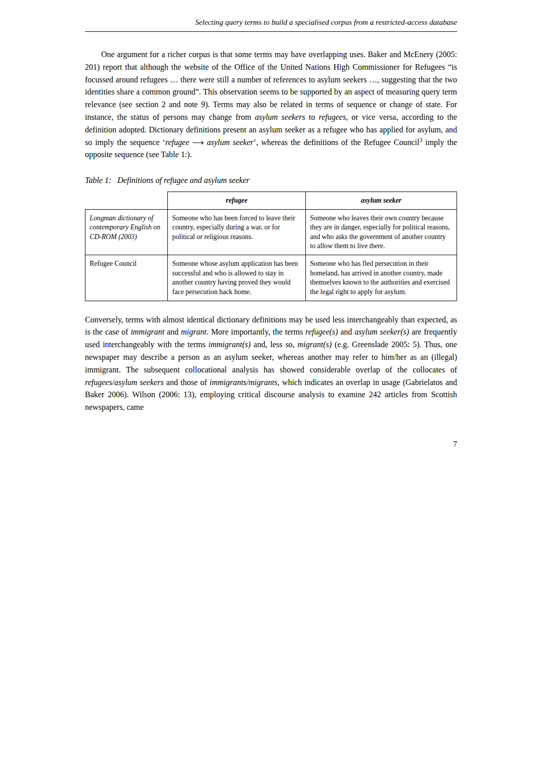Selecting query terms to build a specialised corpus from a restricted-access database
One argument for a richer corpus is that some terms may have overlapping uses. Baker and McEnery (2005: 201) report that although the website of the Office of the United Nations High Commissioner for Refugees “is focussed around refugees … there were still a number of references to asylum seekers …, suggesting that the two identities share a common ground”. This observation seems to be supported by an aspect of measuring query term relevance (see section 2 and note 9). Terms may also be related in terms of sequence or change of state. For instance, the status of persons may change from asylum seekers to refugees, or vice versa, according to the definition adopted. Dictionary definitions present an asylum seeker as a refugee who has applied for asylum, and so imply the sequence ‘refugee ⟶ asylum seeker’, whereas the definitions of the Refugee Council3 imply the opposite sequence (see Table 1:).
Table 1: Definitions of refugee and asylum seeker
| | refugee | asylum seeker |
| --- | --- | --- |
| Longman dictionary of contemporary English on CD-ROM (2003) | Someone who has been forced to leave their country, especially during a war, or for political or religious reasons. | Someone who leaves their own country because they are in danger, especially for political reasons, and who asks the government of another country to allow them to live there. |
| Refugee Council | Someone whose asylum application has been successful and who is allowed to stay in another country having proved they would face persecution back home. | Someone who has fled persecution in their homeland, has arrived in another country, made themselves known to the authorities and exercised the legal right to apply for asylum. |
Conversely, terms with almost identical dictionary definitions may be used less interchangeably than expected, as is the case of immigrant and migrant. More importantly, the terms refugee(s) and asylum seeker(s) are frequently used interchangeably with the terms immigrant(s) and, less so, migrant(s) (e.g. Greenslade 2005: 5). Thus, one newspaper may describe a person as an asylum seeker, whereas another may refer to him/her as an (illegal) immigrant. The subsequent collocational analysis has showed considerable overlap of the collocates of refugees/asylum seekers and those of immigrants/migrants, which indicates an overlap in usage (Gabrielatos and Baker 2006). Wilson (2006: 13), employing critical discourse analysis to examine 242 articles from Scottish newspapers, came
7